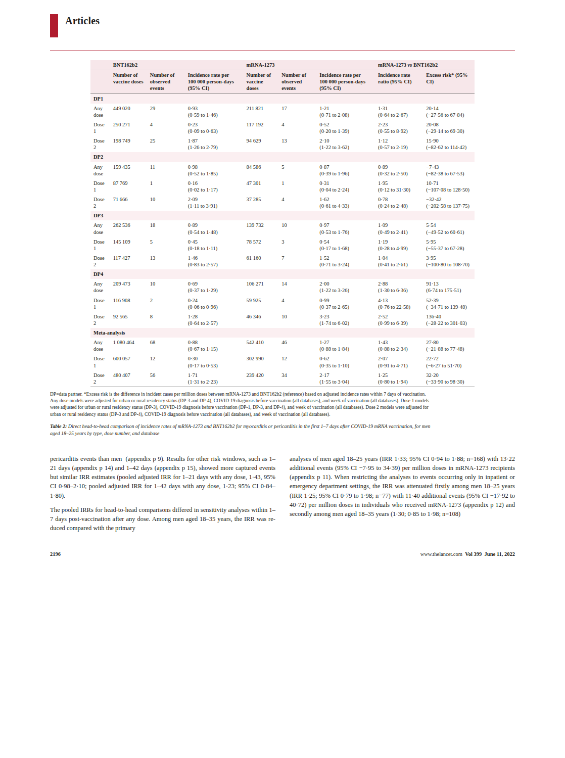Articles
| | BNT162b2 | mRNA-1273 | mRNA-1273 vs BNT162b2 |
| --- | --- | --- | --- |
| | Number of vaccine doses | Number of observed events | Incidence rate per 100 000 person-days (95% CI) | Number of vaccine doses | Number of observed events | Incidence rate per 100 000 person-days (95% CI) | Incidence rate ratio (95% CI) | Excess risk* (95% CI) |
| DP1 |
| Any dose | 449 020 | 29 | 0·93 (0·59 to 1·46) | 211 821 | 17 | 1·21 (0·71 to 2·08) | 1·31 (0·64 to 2·67) | 20·14 (−27·56 to 67·84) |
| Dose 1 | 250 271 | 4 | 0·23 (0·09 to 0·63) | 117 192 | 4 | 0·52 (0·20 to 1·39) | 2·23 (0·55 to 8·92) | 20·08 (−29·14 to 69·30) |
| Dose 2 | 198 749 | 25 | 1·87 (1·26 to 2·79) | 94 629 | 13 | 2·10 (1·22 to 3·62) | 1·12 (0·57 to 2·19) | 15·90 (−82·62 to 114·42) |
| DP2 |
| Any dose | 159 435 | 11 | 0·98 (0·52 to 1·85) | 84 586 | 5 | 0·87 (0·39 to 1·96) | 0·89 (0·32 to 2·50) | −7·43 (−82·38 to 67·53) |
| Dose 1 | 87 769 | 1 | 0·16 (0·02 to 1·17) | 47 301 | 1 | 0·31 (0·04 to 2·24) | 1·95 (0·12 to 31·30) | 10·71 (−107·08 to 128·50) |
| Dose 2 | 71 666 | 10 | 2·09 (1·11 to 3·91) | 37 285 | 4 | 1·62 (0·61 to 4·33) | 0·78 (0·24 to 2·48) | −32·42 (−202·58 to 137·75) |
| DP3 |
| Any dose | 262 536 | 18 | 0·89 (0·54 to 1·48) | 139 732 | 10 | 0·97 (0·53 to 1·76) | 1·09 (0·49 to 2·41) | 5·54 (−49·52 to 60·61) |
| Dose 1 | 145 109 | 5 | 0·45 (0·18 to 1·11) | 78 572 | 3 | 0·54 (0·17 to 1·68) | 1·19 (0·28 to 4·99) | 5·95 (−55·37 to 67·28) |
| Dose 2 | 117 427 | 13 | 1·46 (0·83 to 2·57) | 61 160 | 7 | 1·52 (0·71 to 3·24) | 1·04 (0·41 to 2·61) | 3·95 (−100·80 to 108·70) |
| DP4 |
| Any dose | 209 473 | 10 | 0·69 (0·37 to 1·29) | 106 271 | 14 | 2·00 (1·22 to 3·26) | 2·88 (1·30 to 6·36) | 91·13 (6·74 to 175·51) |
| Dose 1 | 116 908 | 2 | 0·24 (0·06 to 0·96) | 59 925 | 4 | 0·99 (0·37 to 2·65) | 4·13 (0·76 to 22·58) | 52·39 (−34·71 to 139·48) |
| Dose 2 | 92 565 | 8 | 1·28 (0·64 to 2·57) | 46 346 | 10 | 3·23 (1·74 to 6·02) | 2·52 (0·99 to 6·39) | 136·40 (−28·22 to 301·03) |
| Meta-analysis |
| Any dose | 1 080 464 | 68 | 0·88 (0·67 to 1·15) | 542 410 | 46 | 1·27 (0·88 to 1·84) | 1·43 (0·88 to 2·34) | 27·80 (−21·88 to 77·48) |
| Dose 1 | 600 057 | 12 | 0·30 (0·17 to 0·53) | 302 990 | 12 | 0·62 (0·35 to 1·10) | 2·07 (0·91 to 4·71) | 22·72 (−6·27 to 51·70) |
| Dose 2 | 480 407 | 56 | 1·71 (1·31 to 2·23) | 239 420 | 34 | 2·17 (1·55 to 3·04) | 1·25 (0·80 to 1·94) | 32·20 (−33·90 to 98·30) |
DP=data partner. *Excess risk is the difference in incident cases per million doses between mRNA-1273 and BNT162b2 (reference) based on adjusted incidence rates within 7 days of vaccination. Any dose models were adjusted for urban or rural residency status (DP-3 and DP-4), COVID-19 diagnosis before vaccination (all databases), and week of vaccination (all databases). Dose 1 models were adjusted for urban or rural residency status (DP-3), COVID-19 diagnosis before vaccination (DP-1, DP-3, and DP-4), and week of vaccination (all databases). Dose 2 models were adjusted for urban or rural residency status (DP-3 and DP-4), COVID-19 diagnosis before vaccination (all databases), and week of vaccination (all databases).
Table 2: Direct head-to-head comparison of incidence rates of mRNA-1273 and BNT162b2 for myocarditis or pericarditis in the first 1–7 days after COVID-19 mRNA vaccination, for men aged 18–25 years by type, dose number, and database
pericarditis events than men (appendix p 9). Results for other risk windows, such as 1–21 days (appendix p 14) and 1–42 days (appendix p 15), showed more captured events but similar IRR estimates (pooled adjusted IRR for 1–21 days with any dose, 1·43, 95% CI 0·98–2·10; pooled adjusted IRR for 1–42 days with any dose, 1·23; 95% CI 0·84–1·80).
The pooled IRRs for head-to-head comparisons differed in sensitivity analyses within 1–7 days post-vaccination after any dose. Among men aged 18–35 years, the IRR was reduced compared with the primary
analyses of men aged 18–25 years (IRR 1·33; 95% CI 0·94 to 1·88; n=168) with 13·22 additional events (95% CI −7·95 to 34·39) per million doses in mRNA-1273 recipients (appendix p 11). When restricting the analyses to events occurring only in inpatient or emergency department settings, the IRR was attenuated firstly among men 18–25 years (IRR 1·25; 95% CI 0·79 to 1·98; n=77) with 11·40 additional events (95% CI −17·92 to 40·72) per million doses in individuals who received mRNA-1273 (appendix p 12) and secondly among men aged 18–35 years (1·30; 0·85 to 1·98; n=108)
2196
www.thelancet.com Vol 399 June 11, 2022